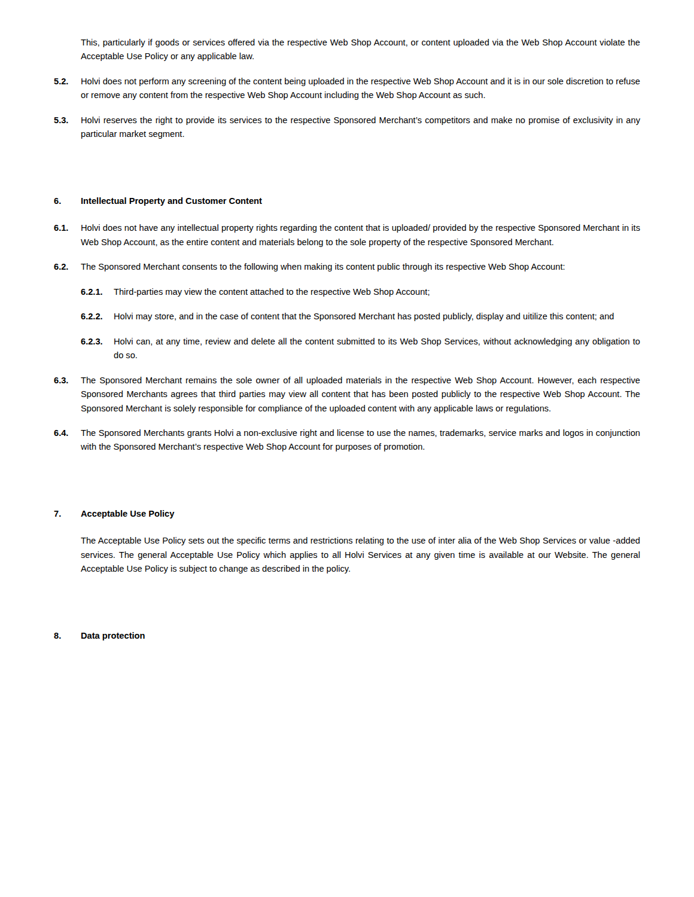This, particularly if goods or services offered via the respective Web Shop Account, or content uploaded via the Web Shop Account violate the Acceptable Use Policy or any applicable law.
5.2.
Holvi does not perform any screening of the content being uploaded in the respective Web Shop Account and it is in our sole discretion to refuse or remove any content from the respective Web Shop Account including the Web Shop Account as such.
5.3.
Holvi reserves the right to provide its services to the respective Sponsored Merchant’s competitors and make no promise of exclusivity in any particular market segment.
6. Intellectual Property and Customer Content
6.1.
Holvi does not have any intellectual property rights regarding the content that is uploaded/ provided by the respective Sponsored Merchant in its Web Shop Account, as the entire content and materials belong to the sole property of the respective Sponsored Merchant.
6.2.
The Sponsored Merchant consents to the following when making its content public through its respective Web Shop Account:
6.2.1.
Third-parties may view the content attached to the respective Web Shop Account;
6.2.2.
Holvi may store, and in the case of content that the Sponsored Merchant has posted publicly, display and uitilize this content; and
6.2.3.
Holvi can, at any time, review and delete all the content submitted to its Web Shop Services, without acknowledging any obligation to do so.
6.3.
The Sponsored Merchant remains the sole owner of all uploaded materials in the respective Web Shop Account. However, each respective Sponsored Merchants agrees that third parties may view all content that has been posted publicly to the respective Web Shop Account. The Sponsored Merchant is solely responsible for compliance of the uploaded content with any applicable laws or regulations.
6.4.
The Sponsored Merchants grants Holvi a non-exclusive right and license to use the names, trademarks, service marks and logos in conjunction with the Sponsored Merchant’s respective Web Shop Account for purposes of promotion.
7. Acceptable Use Policy
The Acceptable Use Policy sets out the specific terms and restrictions relating to the use of inter alia of the Web Shop Services or value -added services. The general Acceptable Use Policy which applies to all Holvi Services at any given time is available at our Website. The general Acceptable Use Policy is subject to change as described in the policy.
8. Data protection